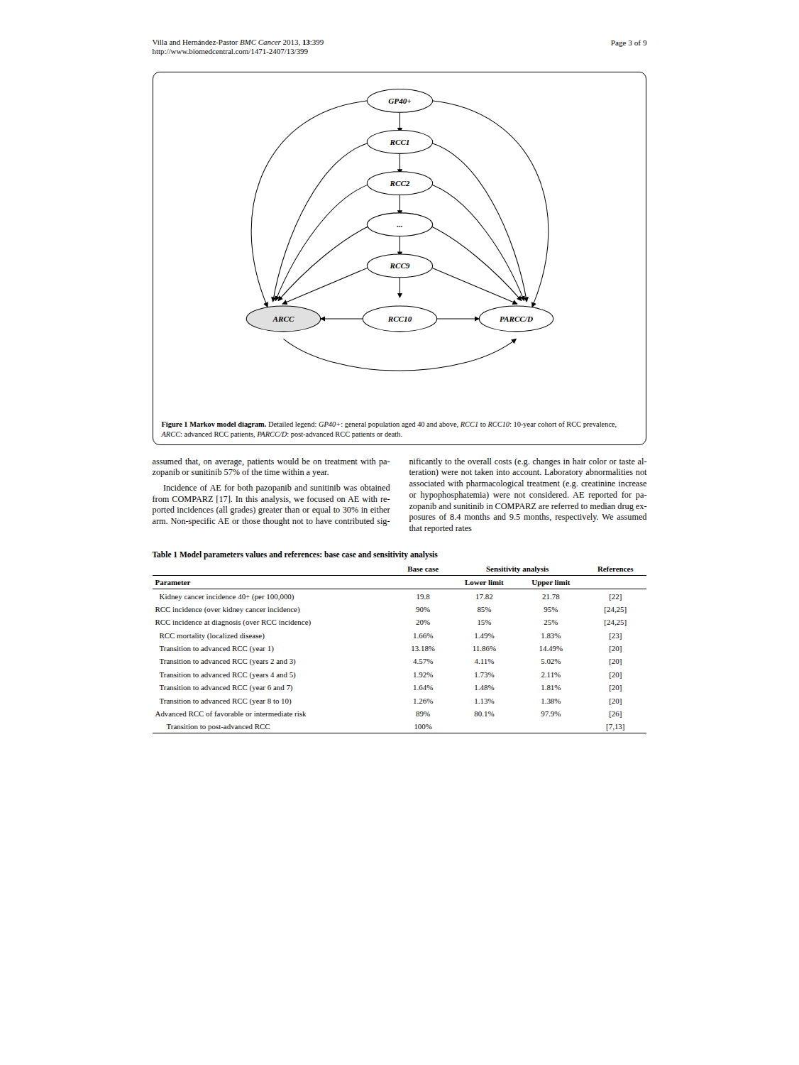Villa and Hernández-Pastor BMC Cancer 2013, 13:399
http://www.biomedcentral.com/1471-2407/13/399
Page 3 of 9
GP40+ RCC1 RCC2 ... RCC9 RCC10 ARCC PARCC/D
Figure 1 Markov model diagram. Detailed legend: GP40+: general population aged 40 and above, RCC1 to RCC10: 10-year cohort of RCC prevalence, ARCC: advanced RCC patients, PARCC/D: post-advanced RCC patients or death.
assumed that, on average, patients would be on treatment with pazopanib or sunitinib 57% of the time within a year.
Incidence of AE for both pazopanib and sunitinib was obtained from COMPARZ [17]. In this analysis, we focused on AE with reported incidences (all grades) greater than or equal to 30% in either arm. Non-specific AE or those thought not to have contributed significantly to the overall costs (e.g. changes in hair color or taste alteration) were not taken into account. Laboratory abnormalities not associated with pharmacological treatment (e.g. creatinine increase or hypophosphatemia) were not considered. AE reported for pazopanib and sunitinib in COMPARZ are referred to median drug exposures of 8.4 months and 9.5 months, respectively. We assumed that reported rates
Table 1 Model parameters values and references: base case and sensitivity analysis
| | Base case | Sensitivity analysis | References |
| --- | --- | --- | --- |
| Parameter | | Lower limit | Upper limit | |
| Kidney cancer incidence 40+ (per 100,000) | 19.8 | 17.82 | 21.78 | [22] |
| RCC incidence (over kidney cancer incidence) | 90% | 85% | 95% | [24,25] |
| RCC incidence at diagnosis (over RCC incidence) | 20% | 15% | 25% | [24,25] |
| RCC mortality (localized disease) | 1.66% | 1.49% | 1.83% | [23] |
| Transition to advanced RCC (year 1) | 13.18% | 11.86% | 14.49% | [20] |
| Transition to advanced RCC (years 2 and 3) | 4.57% | 4.11% | 5.02% | [20] |
| Transition to advanced RCC (years 4 and 5) | 1.92% | 1.73% | 2.11% | [20] |
| Transition to advanced RCC (year 6 and 7) | 1.64% | 1.48% | 1.81% | [20] |
| Transition to advanced RCC (year 8 to 10) | 1.26% | 1.13% | 1.38% | [20] |
| Advanced RCC of favorable or intermediate risk | 89% | 80.1% | 97.9% | [26] |
| Transition to post-advanced RCC | 100% | | | [7,13] |